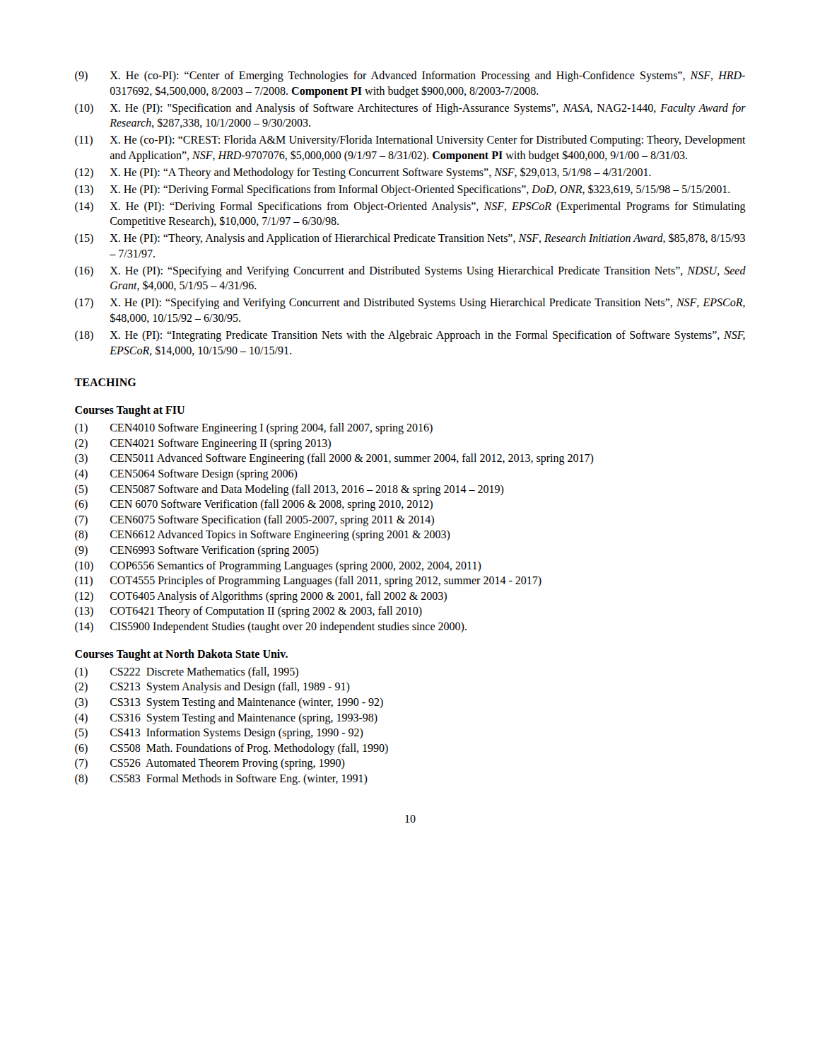(9) X. He (co-PI): “Center of Emerging Technologies for Advanced Information Processing and High-Confidence Systems”, NSF, HRD-0317692, $4,500,000, 8/2003 – 7/2008. Component PI with budget $900,000, 8/2003-7/2008.
(10) X. He (PI): "Specification and Analysis of Software Architectures of High-Assurance Systems", NASA, NAG2-1440, Faculty Award for Research, $287,338, 10/1/2000 – 9/30/2003.
(11) X. He (co-PI): “CREST: Florida A&M University/Florida International University Center for Distributed Computing: Theory, Development and Application”, NSF, HRD-9707076, $5,000,000 (9/1/97 – 8/31/02). Component PI with budget $400,000, 9/1/00 – 8/31/03.
(12) X. He (PI): “A Theory and Methodology for Testing Concurrent Software Systems”, NSF, $29,013, 5/1/98 – 4/31/2001.
(13) X. He (PI): “Deriving Formal Specifications from Informal Object-Oriented Specifications”, DoD, ONR, $323,619, 5/15/98 – 5/15/2001.
(14) X. He (PI): “Deriving Formal Specifications from Object-Oriented Analysis”, NSF, EPSCoR (Experimental Programs for Stimulating Competitive Research), $10,000, 7/1/97 – 6/30/98.
(15) X. He (PI): “Theory, Analysis and Application of Hierarchical Predicate Transition Nets”, NSF, Research Initiation Award, $85,878, 8/15/93 – 7/31/97.
(16) X. He (PI): “Specifying and Verifying Concurrent and Distributed Systems Using Hierarchical Predicate Transition Nets”, NDSU, Seed Grant, $4,000, 5/1/95 – 4/31/96.
(17) X. He (PI): “Specifying and Verifying Concurrent and Distributed Systems Using Hierarchical Predicate Transition Nets”, NSF, EPSCoR, $48,000, 10/15/92 – 6/30/95.
(18) X. He (PI): “Integrating Predicate Transition Nets with the Algebraic Approach in the Formal Specification of Software Systems”, NSF, EPSCoR, $14,000, 10/15/90 – 10/15/91.
TEACHING
Courses Taught at FIU
(1) CEN4010 Software Engineering I (spring 2004, fall 2007, spring 2016)
(2) CEN4021 Software Engineering II (spring 2013)
(3) CEN5011 Advanced Software Engineering (fall 2000 & 2001, summer 2004, fall 2012, 2013, spring 2017)
(4) CEN5064 Software Design (spring 2006)
(5) CEN5087 Software and Data Modeling (fall 2013, 2016 – 2018 & spring 2014 – 2019)
(6) CEN 6070 Software Verification (fall 2006 & 2008, spring 2010, 2012)
(7) CEN6075 Software Specification (fall 2005-2007, spring 2011 & 2014)
(8) CEN6612 Advanced Topics in Software Engineering (spring 2001 & 2003)
(9) CEN6993 Software Verification (spring 2005)
(10) COP6556 Semantics of Programming Languages (spring 2000, 2002, 2004, 2011)
(11) COT4555 Principles of Programming Languages (fall 2011, spring 2012, summer 2014 - 2017)
(12) COT6405 Analysis of Algorithms (spring 2000 & 2001, fall 2002 & 2003)
(13) COT6421 Theory of Computation II (spring 2002 & 2003, fall 2010)
(14) CIS5900 Independent Studies (taught over 20 independent studies since 2000).
Courses Taught at North Dakota State Univ.
(1) CS222 Discrete Mathematics (fall, 1995)
(2) CS213 System Analysis and Design (fall, 1989 - 91)
(3) CS313 System Testing and Maintenance (winter, 1990 - 92)
(4) CS316 System Testing and Maintenance (spring, 1993-98)
(5) CS413 Information Systems Design (spring, 1990 - 92)
(6) CS508 Math. Foundations of Prog. Methodology (fall, 1990)
(7) CS526 Automated Theorem Proving (spring, 1990)
(8) CS583 Formal Methods in Software Eng. (winter, 1991)
10